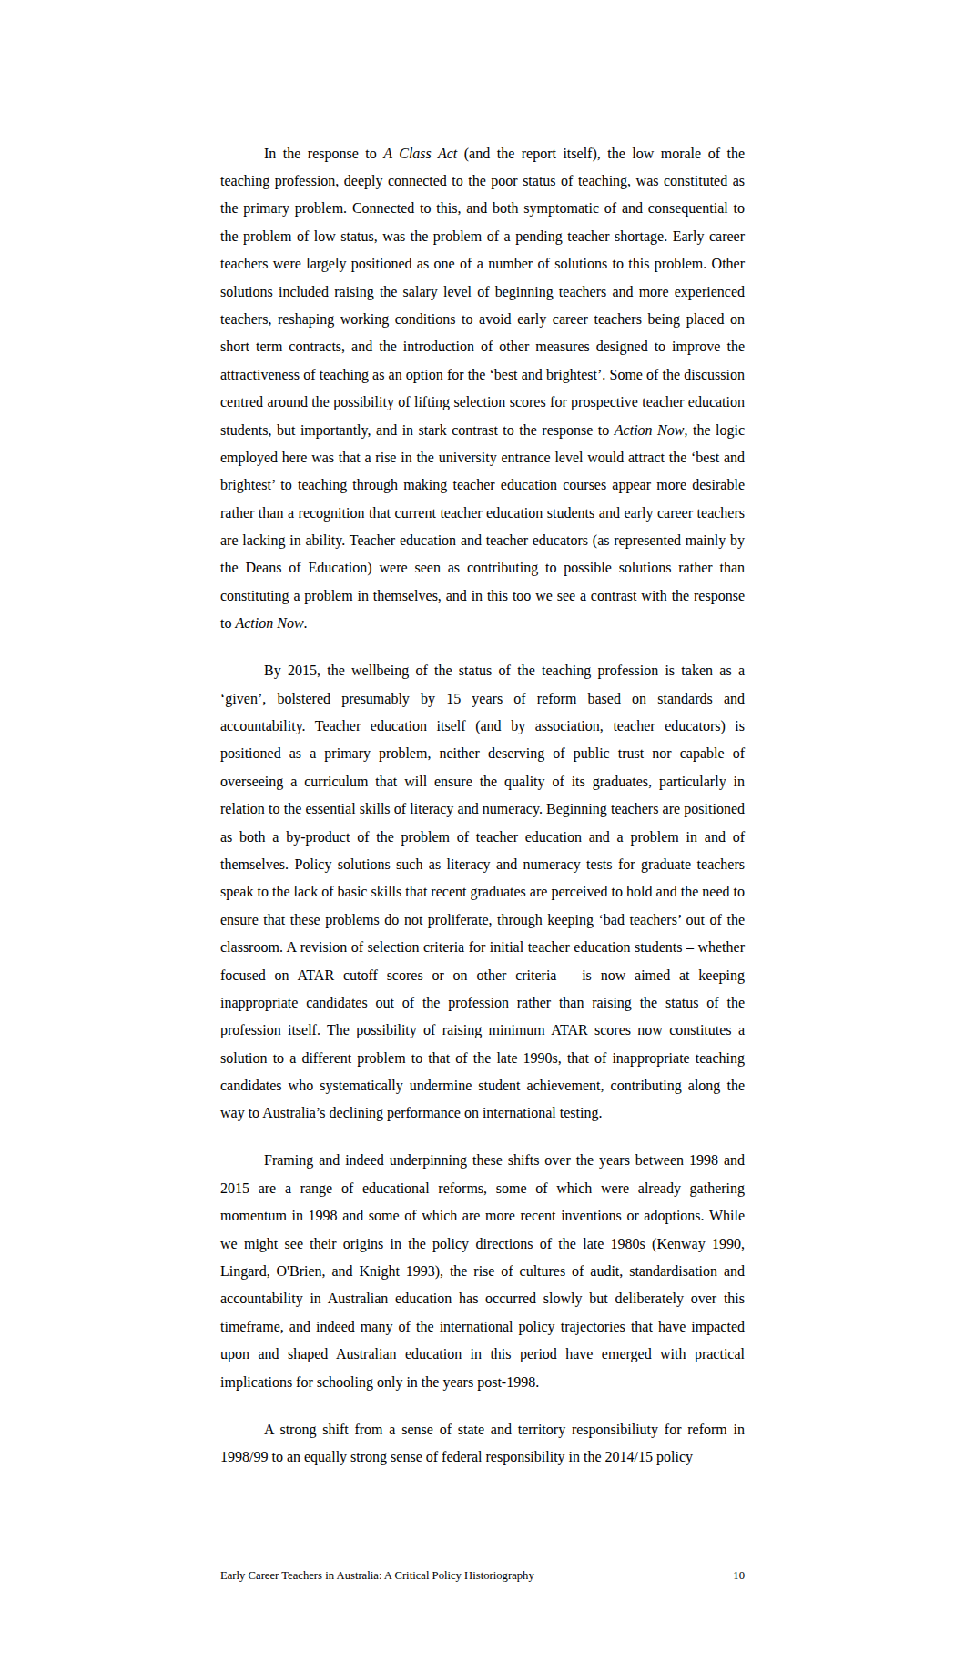In the response to A Class Act (and the report itself), the low morale of the teaching profession, deeply connected to the poor status of teaching, was constituted as the primary problem. Connected to this, and both symptomatic of and consequential to the problem of low status, was the problem of a pending teacher shortage. Early career teachers were largely positioned as one of a number of solutions to this problem. Other solutions included raising the salary level of beginning teachers and more experienced teachers, reshaping working conditions to avoid early career teachers being placed on short term contracts, and the introduction of other measures designed to improve the attractiveness of teaching as an option for the ‘best and brightest’. Some of the discussion centred around the possibility of lifting selection scores for prospective teacher education students, but importantly, and in stark contrast to the response to Action Now, the logic employed here was that a rise in the university entrance level would attract the ‘best and brightest’ to teaching through making teacher education courses appear more desirable rather than a recognition that current teacher education students and early career teachers are lacking in ability. Teacher education and teacher educators (as represented mainly by the Deans of Education) were seen as contributing to possible solutions rather than constituting a problem in themselves, and in this too we see a contrast with the response to Action Now.
By 2015, the wellbeing of the status of the teaching profession is taken as a ‘given’, bolstered presumably by 15 years of reform based on standards and accountability. Teacher education itself (and by association, teacher educators) is positioned as a primary problem, neither deserving of public trust nor capable of overseeing a curriculum that will ensure the quality of its graduates, particularly in relation to the essential skills of literacy and numeracy. Beginning teachers are positioned as both a by-product of the problem of teacher education and a problem in and of themselves. Policy solutions such as literacy and numeracy tests for graduate teachers speak to the lack of basic skills that recent graduates are perceived to hold and the need to ensure that these problems do not proliferate, through keeping ‘bad teachers’ out of the classroom. A revision of selection criteria for initial teacher education students – whether focused on ATAR cutoff scores or on other criteria – is now aimed at keeping inappropriate candidates out of the profession rather than raising the status of the profession itself. The possibility of raising minimum ATAR scores now constitutes a solution to a different problem to that of the late 1990s, that of inappropriate teaching candidates who systematically undermine student achievement, contributing along the way to Australia’s declining performance on international testing.
Framing and indeed underpinning these shifts over the years between 1998 and 2015 are a range of educational reforms, some of which were already gathering momentum in 1998 and some of which are more recent inventions or adoptions. While we might see their origins in the policy directions of the late 1980s (Kenway 1990, Lingard, O'Brien, and Knight 1993), the rise of cultures of audit, standardisation and accountability in Australian education has occurred slowly but deliberately over this timeframe, and indeed many of the international policy trajectories that have impacted upon and shaped Australian education in this period have emerged with practical implications for schooling only in the years post-1998.
A strong shift from a sense of state and territory responsibiliuty for reform in 1998/99 to an equally strong sense of federal responsibility in the 2014/15 policy
Early Career Teachers in Australia: A Critical Policy Historiography 10